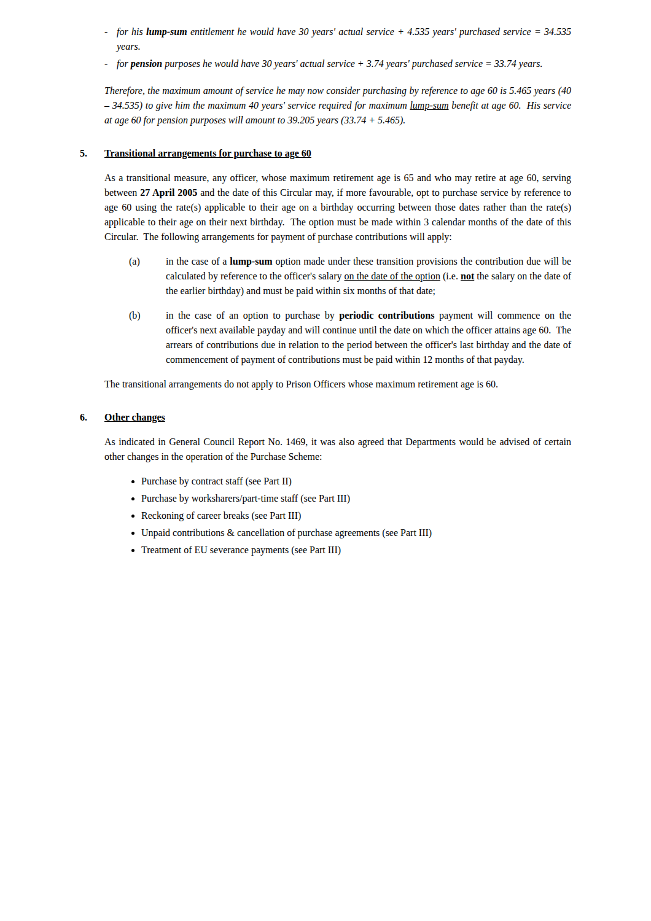-
for his lump-sum entitlement he would have 30 years' actual service + 4.535 years' purchased service = 34.535 years.
-
for pension purposes he would have 30 years' actual service + 3.74 years' purchased service = 33.74 years.
Therefore, the maximum amount of service he may now consider purchasing by reference to age 60 is 5.465 years (40 – 34.535) to give him the maximum 40 years' service required for maximum lump-sum benefit at age 60. His service at age 60 for pension purposes will amount to 39.205 years (33.74 + 5.465).
5.
Transitional arrangements for purchase to age 60
As a transitional measure, any officer, whose maximum retirement age is 65 and who may retire at age 60, serving between 27 April 2005 and the date of this Circular may, if more favourable, opt to purchase service by reference to age 60 using the rate(s) applicable to their age on a birthday occurring between those dates rather than the rate(s) applicable to their age on their next birthday. The option must be made within 3 calendar months of the date of this Circular. The following arrangements for payment of purchase contributions will apply:
(a)
in the case of a lump-sum option made under these transition provisions the contribution due will be calculated by reference to the officer's salary on the date of the option (i.e. not the salary on the date of the earlier birthday) and must be paid within six months of that date;
(b)
in the case of an option to purchase by periodic contributions payment will commence on the officer's next available payday and will continue until the date on which the officer attains age 60. The arrears of contributions due in relation to the period between the officer's last birthday and the date of commencement of payment of contributions must be paid within 12 months of that payday.
The transitional arrangements do not apply to Prison Officers whose maximum retirement age is 60.
6.
Other changes
As indicated in General Council Report No. 1469, it was also agreed that Departments would be advised of certain other changes in the operation of the Purchase Scheme:
Purchase by contract staff (see Part II)
Purchase by worksharers/part-time staff (see Part III)
Reckoning of career breaks (see Part III)
Unpaid contributions & cancellation of purchase agreements (see Part III)
Treatment of EU severance payments (see Part III)